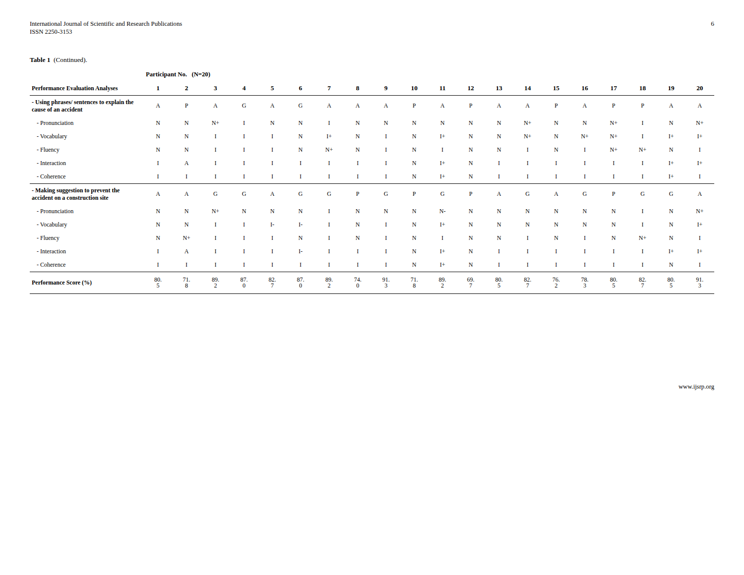International Journal of Scientific and Research Publications
ISSN 2250-3153
6
Table 1 (Continued).
| | Participant No. (N=20) |
| Performance Evaluation Analyses | 1 | 2 | 3 | 4 | 5 | 6 | 7 | 8 | 9 | 10 | 11 | 12 | 13 | 14 | 15 | 16 | 17 | 18 | 19 | 20 |
| - Using phrases/ sentences to explain the cause of an accident | A | P | A | G | A | G | A | A | A | P | A | P | A | A | P | A | P | P | A | A |
| - Pronunciation | N | N | N+ | I | N | N | I | N | N | N | N | N | N | N+ | N | N | N+ | I | N | N+ |
| - Vocabulary | N | N | I | I | I | N | I+ | N | I | N | I+ | N | N | N+ | N | N+ | N+ | I | I+ | I+ |
| - Fluency | N | N | I | I | I | N | N+ | N | I | N | I | N | N | I | N | I | N+ | N+ | N | I |
| - Interaction | I | A | I | I | I | I | I | I | I | N | I+ | N | I | I | I | I | I | I | I+ | I+ |
| - Coherence | I | I | I | I | I | I | I | I | I | N | I+ | N | I | I | I | I | I | I | I+ | I |
| - Making suggestion to prevent the accident on a construction site | A | A | G | G | A | G | G | P | G | P | G | P | A | G | A | G | P | G | G | A |
| - Pronunciation | N | N | N+ | N | N | N | I | N | N | N | N- | N | N | N | N | N | N | I | N | N+ |
| - Vocabulary | N | N | I | I | I- | I- | I | N | I | N | I+ | N | N | N | N | N | N | I | N | I+ |
| - Fluency | N | N+ | I | I | I | N | I | N | I | N | I | N | N | I | N | I | N | N+ | N | I |
| - Interaction | I | A | I | I | I | I- | I | I | I | N | I+ | N | I | I | I | I | I | I | I+ | I+ |
| - Coherence | I | I | I | I | I | I | I | I | I | N | I+ | N | I | I | I | I | I | I | N | I |
| Performance Score (%) | 80. 5 | 71. 8 | 89. 2 | 87. 0 | 82. 7 | 87. 0 | 89. 2 | 74. 0 | 91. 3 | 71. 8 | 89. 2 | 69. 7 | 80. 5 | 82. 7 | 76. 2 | 78. 3 | 80. 5 | 82. 7 | 80. 5 | 91. 3 |
www.ijsrp.org